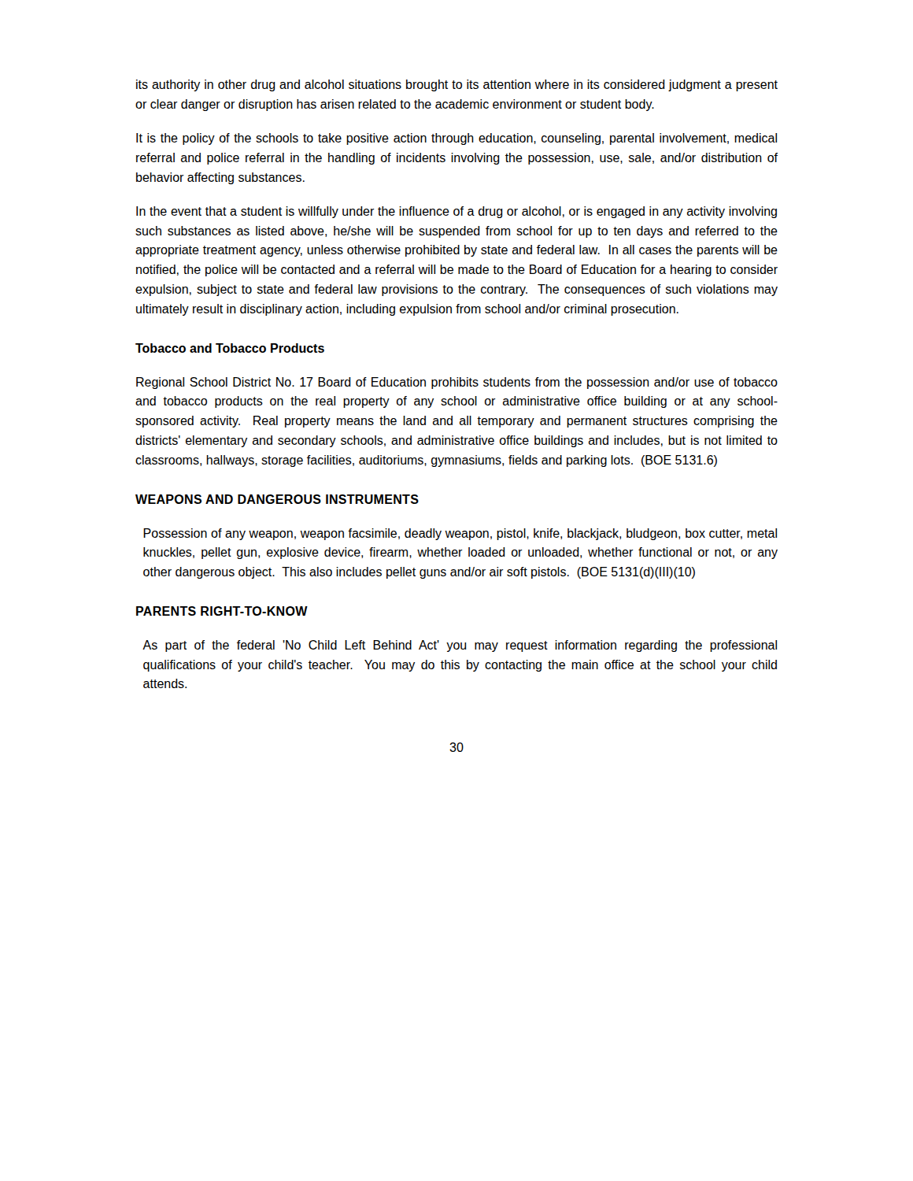its authority in other drug and alcohol situations brought to its attention where in its considered judgment a present or clear danger or disruption has arisen related to the academic environment or student body.
It is the policy of the schools to take positive action through education, counseling, parental involvement, medical referral and police referral in the handling of incidents involving the possession, use, sale, and/or distribution of behavior affecting substances.
In the event that a student is willfully under the influence of a drug or alcohol, or is engaged in any activity involving such substances as listed above, he/she will be suspended from school for up to ten days and referred to the appropriate treatment agency, unless otherwise prohibited by state and federal law. In all cases the parents will be notified, the police will be contacted and a referral will be made to the Board of Education for a hearing to consider expulsion, subject to state and federal law provisions to the contrary. The consequences of such violations may ultimately result in disciplinary action, including expulsion from school and/or criminal prosecution.
Tobacco and Tobacco Products
Regional School District No. 17 Board of Education prohibits students from the possession and/or use of tobacco and tobacco products on the real property of any school or administrative office building or at any school-sponsored activity. Real property means the land and all temporary and permanent structures comprising the districts' elementary and secondary schools, and administrative office buildings and includes, but is not limited to classrooms, hallways, storage facilities, auditoriums, gymnasiums, fields and parking lots. (BOE 5131.6)
WEAPONS AND DANGEROUS INSTRUMENTS
Possession of any weapon, weapon facsimile, deadly weapon, pistol, knife, blackjack, bludgeon, box cutter, metal knuckles, pellet gun, explosive device, firearm, whether loaded or unloaded, whether functional or not, or any other dangerous object. This also includes pellet guns and/or air soft pistols. (BOE 5131(d)(III)(10)
PARENTS RIGHT-TO-KNOW
As part of the federal 'No Child Left Behind Act' you may request information regarding the professional qualifications of your child's teacher. You may do this by contacting the main office at the school your child attends.
30